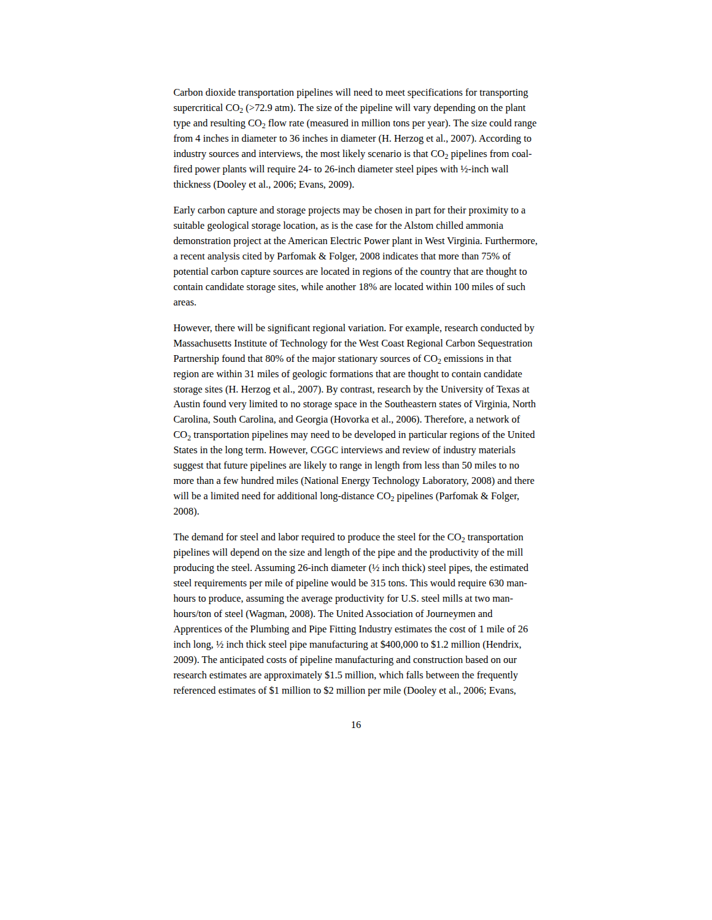Carbon dioxide transportation pipelines will need to meet specifications for transporting supercritical CO2 (>72.9 atm). The size of the pipeline will vary depending on the plant type and resulting CO2 flow rate (measured in million tons per year). The size could range from 4 inches in diameter to 36 inches in diameter (H. Herzog et al., 2007). According to industry sources and interviews, the most likely scenario is that CO2 pipelines from coal-fired power plants will require 24- to 26-inch diameter steel pipes with ½-inch wall thickness (Dooley et al., 2006; Evans, 2009).
Early carbon capture and storage projects may be chosen in part for their proximity to a suitable geological storage location, as is the case for the Alstom chilled ammonia demonstration project at the American Electric Power plant in West Virginia. Furthermore, a recent analysis cited by Parfomak & Folger, 2008 indicates that more than 75% of potential carbon capture sources are located in regions of the country that are thought to contain candidate storage sites, while another 18% are located within 100 miles of such areas.
However, there will be significant regional variation. For example, research conducted by Massachusetts Institute of Technology for the West Coast Regional Carbon Sequestration Partnership found that 80% of the major stationary sources of CO2 emissions in that region are within 31 miles of geologic formations that are thought to contain candidate storage sites (H. Herzog et al., 2007). By contrast, research by the University of Texas at Austin found very limited to no storage space in the Southeastern states of Virginia, North Carolina, South Carolina, and Georgia (Hovorka et al., 2006). Therefore, a network of CO2 transportation pipelines may need to be developed in particular regions of the United States in the long term. However, CGGC interviews and review of industry materials suggest that future pipelines are likely to range in length from less than 50 miles to no more than a few hundred miles (National Energy Technology Laboratory, 2008) and there will be a limited need for additional long-distance CO2 pipelines (Parfomak & Folger, 2008).
The demand for steel and labor required to produce the steel for the CO2 transportation pipelines will depend on the size and length of the pipe and the productivity of the mill producing the steel. Assuming 26-inch diameter (½ inch thick) steel pipes, the estimated steel requirements per mile of pipeline would be 315 tons. This would require 630 man-hours to produce, assuming the average productivity for U.S. steel mills at two man-hours/ton of steel (Wagman, 2008). The United Association of Journeymen and Apprentices of the Plumbing and Pipe Fitting Industry estimates the cost of 1 mile of 26 inch long, ½ inch thick steel pipe manufacturing at $400,000 to $1.2 million (Hendrix, 2009). The anticipated costs of pipeline manufacturing and construction based on our research estimates are approximately $1.5 million, which falls between the frequently referenced estimates of $1 million to $2 million per mile (Dooley et al., 2006; Evans,
16